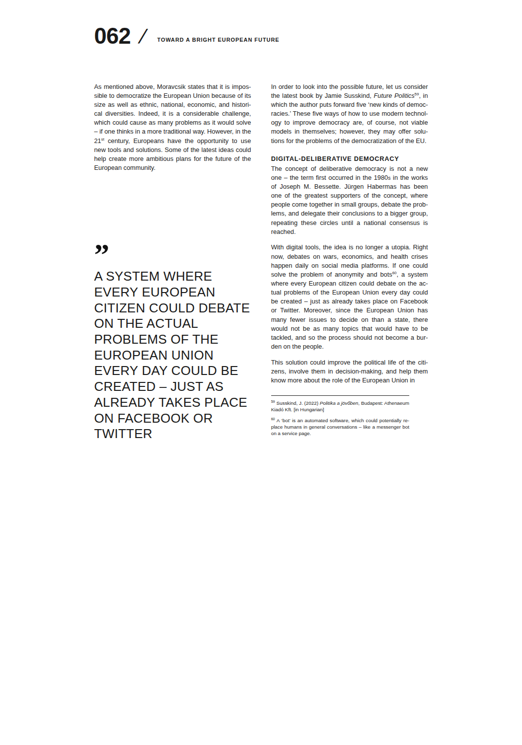062 / Toward a Bright European Future
As mentioned above, Moravcsik states that it is impossible to democratize the European Union because of its size as well as ethnic, national, economic, and historical diversities. Indeed, it is a considerable challenge, which could cause as many problems as it would solve – if one thinks in a more traditional way. However, in the 21st century, Europeans have the opportunity to use new tools and solutions. Some of the latest ideas could help create more ambitious plans for the future of the European community.
”
A system where every European citizen could debate on the actual problems of the European Union every day could be created – just as already takes place on Facebook or Twitter
In order to look into the possible future, let us consider the latest book by Jamie Susskind, Future Politics59, in which the author puts forward five ‘new kinds of democracies.’ These five ways of how to use modern technology to improve democracy are, of course, not viable models in themselves; however, they may offer solutions for the problems of the democratization of the EU.
Digital-deliberative democracy
The concept of deliberative democracy is not a new one – the term first occurred in the 1980s in the works of Joseph M. Bessette. Jürgen Habermas has been one of the greatest supporters of the concept, where people come together in small groups, debate the problems, and delegate their conclusions to a bigger group, repeating these circles until a national consensus is reached.
With digital tools, the idea is no longer a utopia. Right now, debates on wars, economics, and health crises happen daily on social media platforms. If one could solve the problem of anonymity and bots60, a system where every European citizen could debate on the actual problems of the European Union every day could be created – just as already takes place on Facebook or Twitter. Moreover, since the European Union has many fewer issues to decide on than a state, there would not be as many topics that would have to be tackled, and so the process should not become a burden on the people.
This solution could improve the political life of the citizens, involve them in decision-making, and help them know more about the role of the European Union in
59 Susskind, J. (2022) Politika a jövőben, Budapest: Athenaeum Kiadó Kft. [in Hungarian]
60 A ‘bot’ is an automated software, which could potentially replace humans in general conversations – like a messenger bot on a service page.